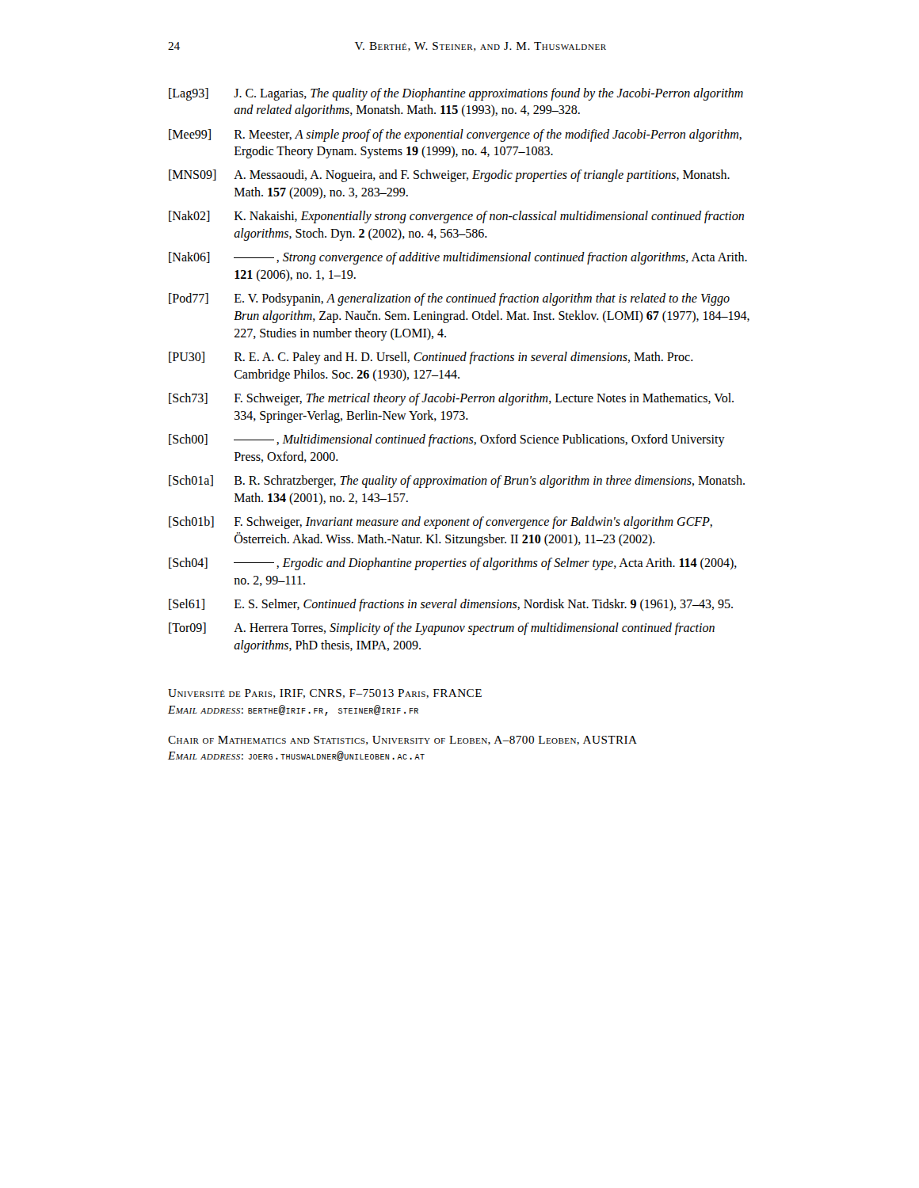24 V. Berthé, W. Steiner, and J. M. Thuswaldner
[Lag93]
J. C. Lagarias, The quality of the Diophantine approximations found by the Jacobi-Perron algorithm and related algorithms, Monatsh. Math. 115 (1993), no. 4, 299–328.
[Mee99]
R. Meester, A simple proof of the exponential convergence of the modified Jacobi-Perron algorithm, Ergodic Theory Dynam. Systems 19 (1999), no. 4, 1077–1083.
[MNS09]
A. Messaoudi, A. Nogueira, and F. Schweiger, Ergodic properties of triangle partitions, Monatsh. Math. 157 (2009), no. 3, 283–299.
[Nak02]
K. Nakaishi, Exponentially strong convergence of non-classical multidimensional continued fraction algorithms, Stoch. Dyn. 2 (2002), no. 4, 563–586.
[Nak06]
, Strong convergence of additive multidimensional continued fraction algorithms, Acta Arith. 121 (2006), no. 1, 1–19.
[Pod77]
E. V. Podsypanin, A generalization of the continued fraction algorithm that is related to the Viggo Brun algorithm, Zap. Naučn. Sem. Leningrad. Otdel. Mat. Inst. Steklov. (LOMI) 67 (1977), 184–194, 227, Studies in number theory (LOMI), 4.
[PU30]
R. E. A. C. Paley and H. D. Ursell, Continued fractions in several dimensions, Math. Proc. Cambridge Philos. Soc. 26 (1930), 127–144.
[Sch73]
F. Schweiger, The metrical theory of Jacobi-Perron algorithm, Lecture Notes in Mathematics, Vol. 334, Springer-Verlag, Berlin-New York, 1973.
[Sch00]
, Multidimensional continued fractions, Oxford Science Publications, Oxford University Press, Oxford, 2000.
[Sch01a]
B. R. Schratzberger, The quality of approximation of Brun's algorithm in three dimensions, Monatsh. Math. 134 (2001), no. 2, 143–157.
[Sch01b]
F. Schweiger, Invariant measure and exponent of convergence for Baldwin's algorithm GCFP, Österreich. Akad. Wiss. Math.-Natur. Kl. Sitzungsber. II 210 (2001), 11–23 (2002).
[Sch04]
, Ergodic and Diophantine properties of algorithms of Selmer type, Acta Arith. 114 (2004), no. 2, 99–111.
[Sel61]
E. S. Selmer, Continued fractions in several dimensions, Nordisk Nat. Tidskr. 9 (1961), 37–43, 95.
[Tor09]
A. Herrera Torres, Simplicity of the Lyapunov spectrum of multidimensional continued fraction algorithms, PhD thesis, IMPA, 2009.
Université de Paris, IRIF, CNRS, F–75013 Paris, FRANCE
Email address: berthe@irif.fr, steiner@irif.fr
Chair of Mathematics and Statistics, University of Leoben, A–8700 Leoben, AUSTRIA
Email address: joerg.thuswaldner@unileoben.ac.at